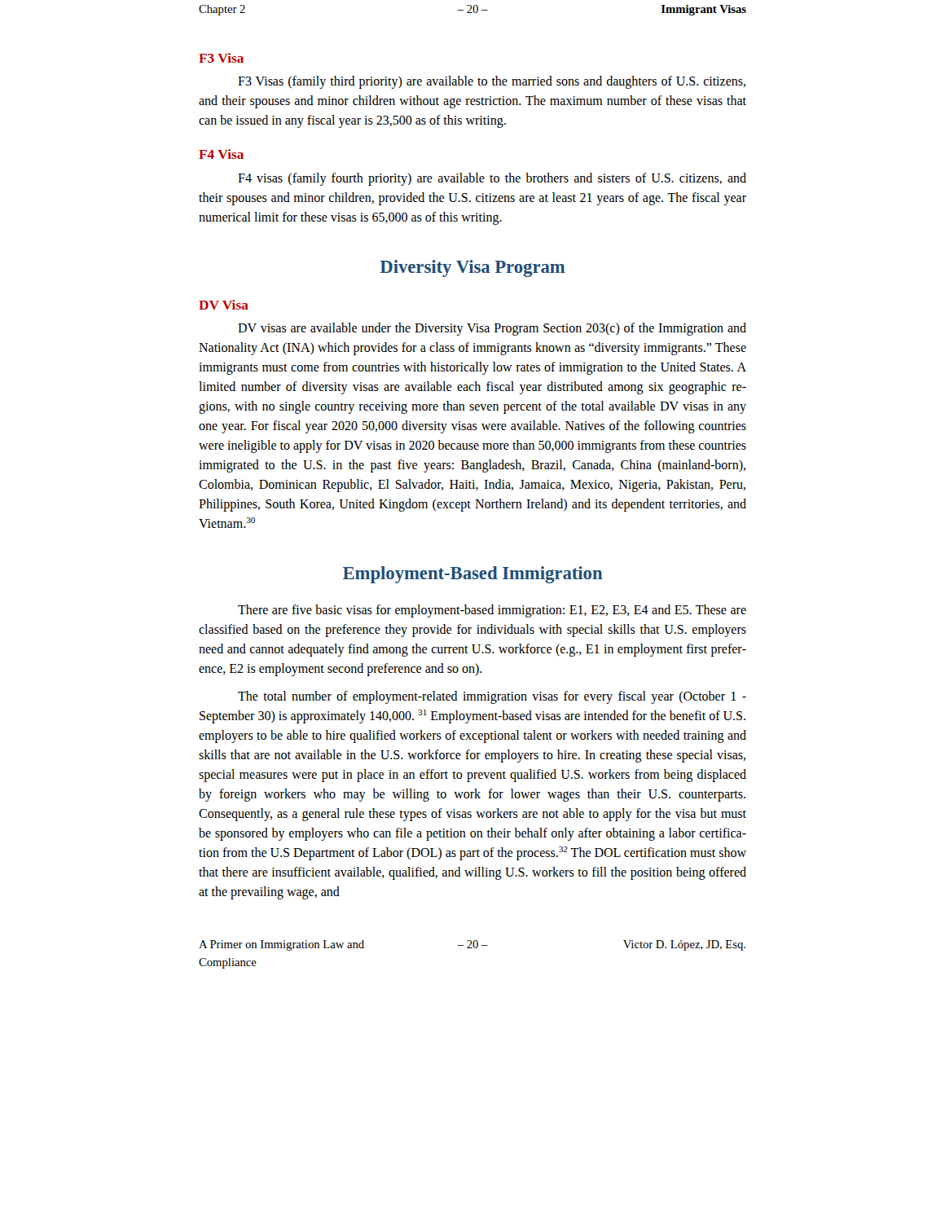Chapter 2
– 20 –
Immigrant Visas
F3 Visa
F3 Visas (family third priority) are available to the married sons and daughters of U.S. citizens, and their spouses and minor children without age restriction. The maximum number of these visas that can be issued in any fiscal year is 23,500 as of this writing.
F4 Visa
F4 visas (family fourth priority) are available to the brothers and sisters of U.S. citizens, and their spouses and minor children, provided the U.S. citizens are at least 21 years of age. The fiscal year numerical limit for these visas is 65,000 as of this writing.
Diversity Visa Program
DV Visa
DV visas are available under the Diversity Visa Program Section 203(c) of the Immigration and Nationality Act (INA) which provides for a class of immigrants known as “diversity immigrants.” These immigrants must come from countries with historically low rates of immigration to the United States. A limited number of diversity visas are available each fiscal year distributed among six geographic regions, with no single country receiving more than seven percent of the total available DV visas in any one year. For fiscal year 2020 50,000 diversity visas were available. Natives of the following countries were ineligible to apply for DV visas in 2020 because more than 50,000 immigrants from these countries immigrated to the U.S. in the past five years: Bangladesh, Brazil, Canada, China (mainland-born), Colombia, Dominican Republic, El Salvador, Haiti, India, Jamaica, Mexico, Nigeria, Pakistan, Peru, Philippines, South Korea, United Kingdom (except Northern Ireland) and its dependent territories, and Vietnam.30
Employment-Based Immigration
There are five basic visas for employment-based immigration: E1, E2, E3, E4 and E5. These are classified based on the preference they provide for individuals with special skills that U.S. employers need and cannot adequately find among the current U.S. workforce (e.g., E1 in employment first preference, E2 is employment second preference and so on).
The total number of employment-related immigration visas for every fiscal year (October 1 - September 30) is approximately 140,000. 31 Employment-based visas are intended for the benefit of U.S. employers to be able to hire qualified workers of exceptional talent or workers with needed training and skills that are not available in the U.S. workforce for employers to hire. In creating these special visas, special measures were put in place in an effort to prevent qualified U.S. workers from being displaced by foreign workers who may be willing to work for lower wages than their U.S. counterparts. Consequently, as a general rule these types of visas workers are not able to apply for the visa but must be sponsored by employers who can file a petition on their behalf only after obtaining a labor certification from the U.S Department of Labor (DOL) as part of the process.32 The DOL certification must show that there are insufficient available, qualified, and willing U.S. workers to fill the position being offered at the prevailing wage, and
A Primer on Immigration Law and Compliance
– 20 –
Victor D. López, JD, Esq.